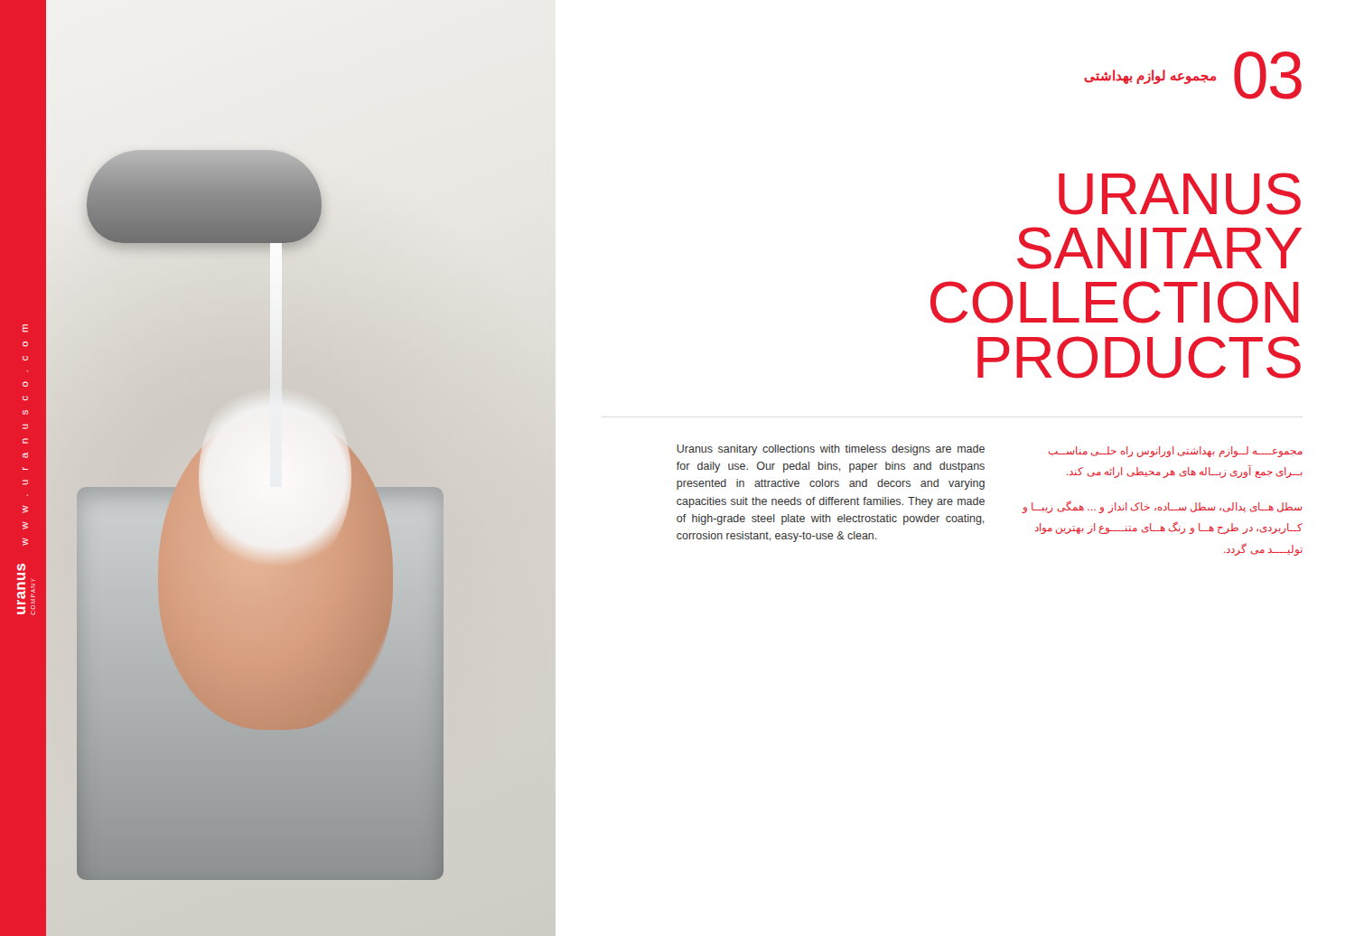uranusCompany w w w . u r a n u s c o . c o m
مجموعه لوازم بهداشتی 03
URANUS SANITARY COLLECTION PRODUCTS
Uranus sanitary collections with timeless designs are made for daily use. Our pedal bins, paper bins and dustpans presented in attractive colors and decors and varying capacities suit the needs of different families. They are made of high-grade steel plate with electrostatic powder coating, corrosion resistant, easy-to-use & clean.
مجموعــــه لــوازم بهداشتی اورانوس راه حلــی مناســب بــرای جمع آوری زبــاله های هر محیطی ارائه می کند.
سطل هــای پدالی، سطل ســاده، خاک انداز و ... همگی زیبــا و کــاربردی، در طرح هــا و رنگ هــای متنــــوع از بهترین مواد تولیــــد می گردد.